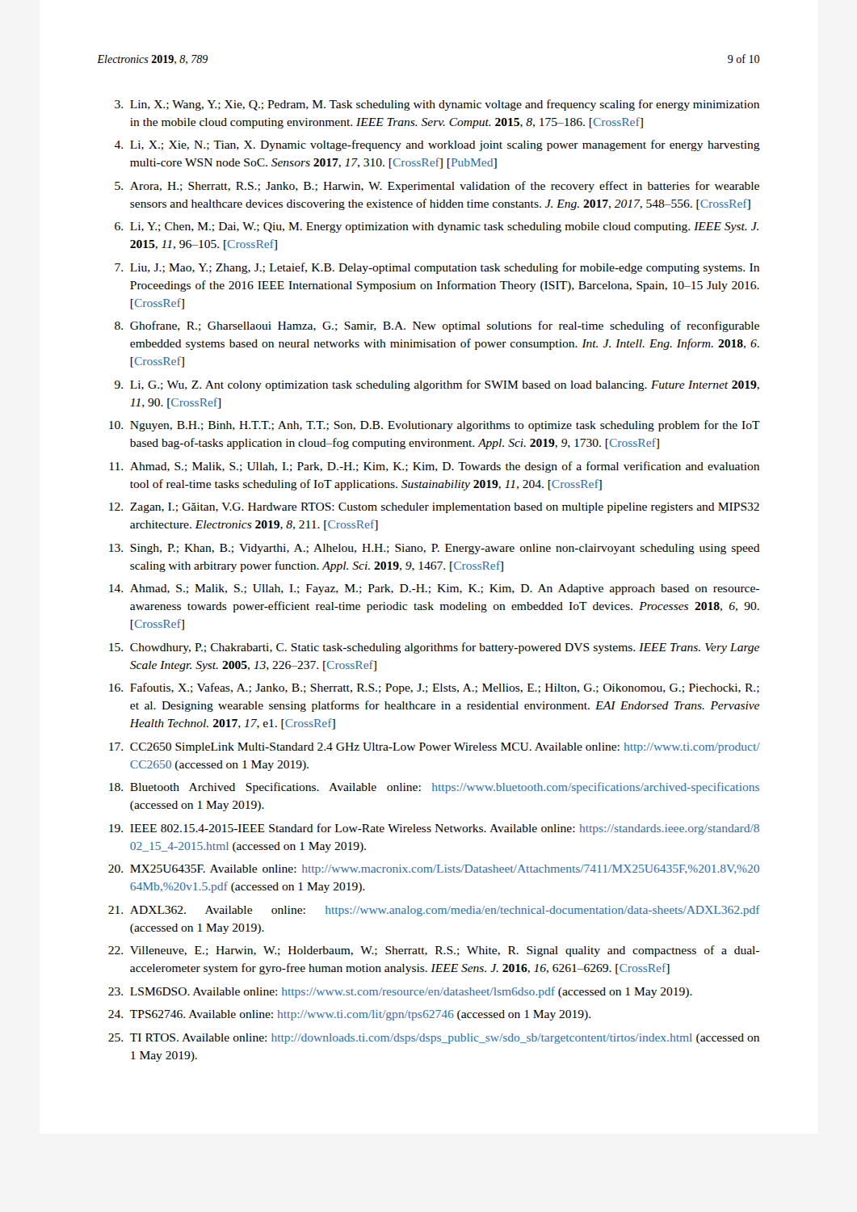Electronics 2019, 8, 789
9 of 10
3. Lin, X.; Wang, Y.; Xie, Q.; Pedram, M. Task scheduling with dynamic voltage and frequency scaling for energy minimization in the mobile cloud computing environment. IEEE Trans. Serv. Comput. 2015, 8, 175–186. [CrossRef]
4. Li, X.; Xie, N.; Tian, X. Dynamic voltage-frequency and workload joint scaling power management for energy harvesting multi-core WSN node SoC. Sensors 2017, 17, 310. [CrossRef] [PubMed]
5. Arora, H.; Sherratt, R.S.; Janko, B.; Harwin, W. Experimental validation of the recovery effect in batteries for wearable sensors and healthcare devices discovering the existence of hidden time constants. J. Eng. 2017, 2017, 548–556. [CrossRef]
6. Li, Y.; Chen, M.; Dai, W.; Qiu, M. Energy optimization with dynamic task scheduling mobile cloud computing. IEEE Syst. J. 2015, 11, 96–105. [CrossRef]
7. Liu, J.; Mao, Y.; Zhang, J.; Letaief, K.B. Delay-optimal computation task scheduling for mobile-edge computing systems. In Proceedings of the 2016 IEEE International Symposium on Information Theory (ISIT), Barcelona, Spain, 10–15 July 2016. [CrossRef]
8. Ghofrane, R.; Gharsellaoui Hamza, G.; Samir, B.A. New optimal solutions for real-time scheduling of reconfigurable embedded systems based on neural networks with minimisation of power consumption. Int. J. Intell. Eng. Inform. 2018, 6. [CrossRef]
9. Li, G.; Wu, Z. Ant colony optimization task scheduling algorithm for SWIM based on load balancing. Future Internet 2019, 11, 90. [CrossRef]
10. Nguyen, B.H.; Binh, H.T.T.; Anh, T.T.; Son, D.B. Evolutionary algorithms to optimize task scheduling problem for the IoT based bag-of-tasks application in cloud–fog computing environment. Appl. Sci. 2019, 9, 1730. [CrossRef]
11. Ahmad, S.; Malik, S.; Ullah, I.; Park, D.-H.; Kim, K.; Kim, D. Towards the design of a formal verification and evaluation tool of real-time tasks scheduling of IoT applications. Sustainability 2019, 11, 204. [CrossRef]
12. Zagan, I.; Găitan, V.G. Hardware RTOS: Custom scheduler implementation based on multiple pipeline registers and MIPS32 architecture. Electronics 2019, 8, 211. [CrossRef]
13. Singh, P.; Khan, B.; Vidyarthi, A.; Alhelou, H.H.; Siano, P. Energy-aware online non-clairvoyant scheduling using speed scaling with arbitrary power function. Appl. Sci. 2019, 9, 1467. [CrossRef]
14. Ahmad, S.; Malik, S.; Ullah, I.; Fayaz, M.; Park, D.-H.; Kim, K.; Kim, D. An Adaptive approach based on resource-awareness towards power-efficient real-time periodic task modeling on embedded IoT devices. Processes 2018, 6, 90. [CrossRef]
15. Chowdhury, P.; Chakrabarti, C. Static task-scheduling algorithms for battery-powered DVS systems. IEEE Trans. Very Large Scale Integr. Syst. 2005, 13, 226–237. [CrossRef]
16. Fafoutis, X.; Vafeas, A.; Janko, B.; Sherratt, R.S.; Pope, J.; Elsts, A.; Mellios, E.; Hilton, G.; Oikonomou, G.; Piechocki, R.; et al. Designing wearable sensing platforms for healthcare in a residential environment. EAI Endorsed Trans. Pervasive Health Technol. 2017, 17, e1. [CrossRef]
17. CC2650 SimpleLink Multi-Standard 2.4 GHz Ultra-Low Power Wireless MCU. Available online: http://www.ti.com/product/CC2650 (accessed on 1 May 2019).
18. Bluetooth Archived Specifications. Available online: https://www.bluetooth.com/specifications/archived-specifications (accessed on 1 May 2019).
19. IEEE 802.15.4-2015-IEEE Standard for Low-Rate Wireless Networks. Available online: https://standards.ieee.org/standard/802_15_4-2015.html (accessed on 1 May 2019).
20. MX25U6435F. Available online: http://www.macronix.com/Lists/Datasheet/Attachments/7411/MX25U6435F,%201.8V,%2064Mb,%20v1.5.pdf (accessed on 1 May 2019).
21. ADXL362. Available online: https://www.analog.com/media/en/technical-documentation/data-sheets/ADXL362.pdf (accessed on 1 May 2019).
22. Villeneuve, E.; Harwin, W.; Holderbaum, W.; Sherratt, R.S.; White, R. Signal quality and compactness of a dual-accelerometer system for gyro-free human motion analysis. IEEE Sens. J. 2016, 16, 6261–6269. [CrossRef]
23. LSM6DSO. Available online: https://www.st.com/resource/en/datasheet/lsm6dso.pdf (accessed on 1 May 2019).
24. TPS62746. Available online: http://www.ti.com/lit/gpn/tps62746 (accessed on 1 May 2019).
25. TI RTOS. Available online: http://downloads.ti.com/dsps/dsps_public_sw/sdo_sb/targetcontent/tirtos/index.html (accessed on 1 May 2019).